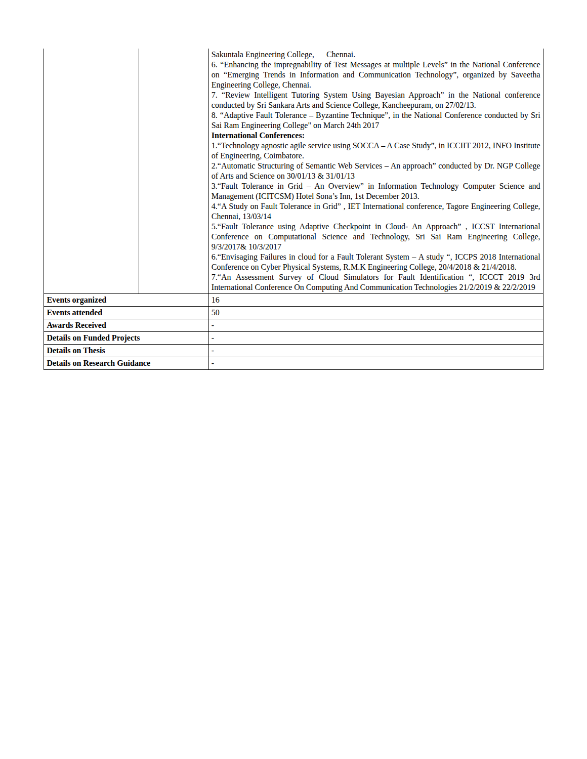| | | Sakuntala Engineering College, Chennai. 6. “Enhancing the impregnability of Test Messages at multiple Levels” in the National Conference on “Emerging Trends in Information and Communication Technology”, organized by Saveetha Engineering College, Chennai. 7. “Review Intelligent Tutoring System Using Bayesian Approach” in the National conference conducted by Sri Sankara Arts and Science College, Kancheepuram, on 27/02/13. 8. “Adaptive Fault Tolerance – Byzantine Technique”, in the National Conference conducted by Sri Sai Ram Engineering College" on March 24th 2017 International Conferences: 1.“Technology agnostic agile service using SOCCA – A Case Study”, in ICCIIT 2012, INFO Institute of Engineering, Coimbatore. 2.“Automatic Structuring of Semantic Web Services – An approach” conducted by Dr. NGP College of Arts and Science on 30/01/13 & 31/01/13 3.“Fault Tolerance in Grid – An Overview” in Information Technology Computer Science and Management (ICITCSM) Hotel Sona’s Inn, 1st December 2013. 4.“A Study on Fault Tolerance in Grid” , IET International conference, Tagore Engineering College, Chennai, 13/03/14 5.“Fault Tolerance using Adaptive Checkpoint in Cloud- An Approach” , ICCST International Conference on Computational Science and Technology, Sri Sai Ram Engineering College, 9/3/2017& 10/3/2017 6.“Envisaging Failures in cloud for a Fault Tolerant System – A study “, ICCPS 2018 International Conference on Cyber Physical Systems, R.M.K Engineering College, 20/4/2018 & 21/4/2018. 7.“An Assessment Survey of Cloud Simulators for Fault Identification “, ICCCT 2019 3rd International Conference On Computing And Communication Technologies 21/2/2019 & 22/2/2019 |
| Events organized | 16 |
| Events attended | 5 0 |
| Awards Received | - |
| Details on Funded Projects | - |
| Details on Thesis | - |
| Details on Research Guidance | - |